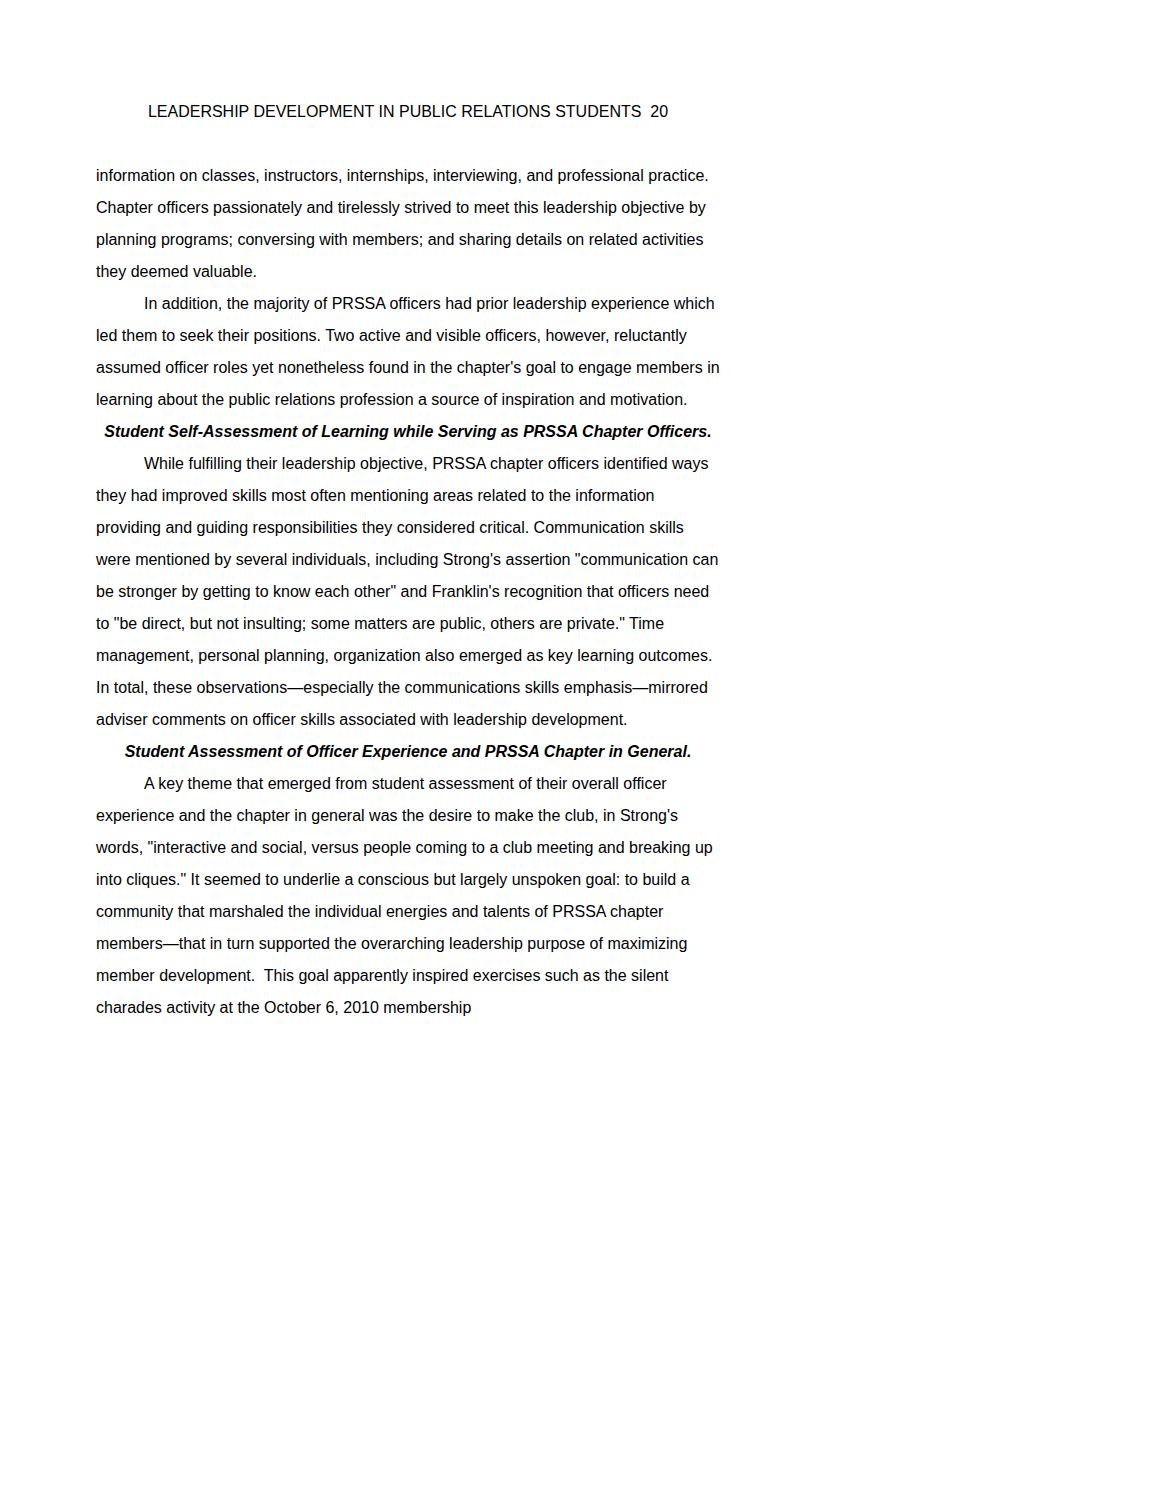LEADERSHIP DEVELOPMENT IN PUBLIC RELATIONS STUDENTS 20
information on classes, instructors, internships, interviewing, and professional practice. Chapter officers passionately and tirelessly strived to meet this leadership objective by planning programs; conversing with members; and sharing details on related activities they deemed valuable.
In addition, the majority of PRSSA officers had prior leadership experience which led them to seek their positions. Two active and visible officers, however, reluctantly assumed officer roles yet nonetheless found in the chapter's goal to engage members in learning about the public relations profession a source of inspiration and motivation.
Student Self-Assessment of Learning while Serving as PRSSA Chapter Officers.
While fulfilling their leadership objective, PRSSA chapter officers identified ways they had improved skills most often mentioning areas related to the information providing and guiding responsibilities they considered critical. Communication skills were mentioned by several individuals, including Strong's assertion "communication can be stronger by getting to know each other" and Franklin's recognition that officers need to "be direct, but not insulting; some matters are public, others are private." Time management, personal planning, organization also emerged as key learning outcomes. In total, these observations—especially the communications skills emphasis—mirrored adviser comments on officer skills associated with leadership development.
Student Assessment of Officer Experience and PRSSA Chapter in General.
A key theme that emerged from student assessment of their overall officer experience and the chapter in general was the desire to make the club, in Strong's words, "interactive and social, versus people coming to a club meeting and breaking up into cliques." It seemed to underlie a conscious but largely unspoken goal: to build a community that marshaled the individual energies and talents of PRSSA chapter members—that in turn supported the overarching leadership purpose of maximizing member development. This goal apparently inspired exercises such as the silent charades activity at the October 6, 2010 membership